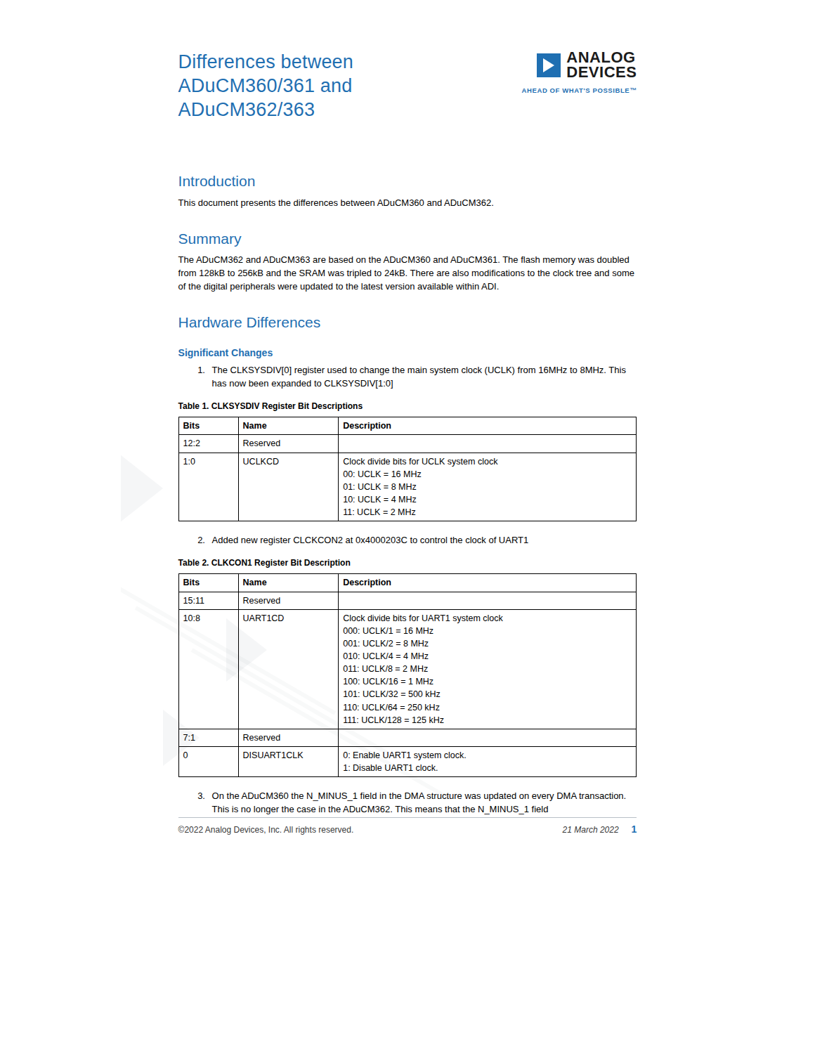Differences between
ADuCM360/361 and ADuCM362/363
ANALOG DEVICES
AHEAD OF WHAT'S POSSIBLE™
Introduction
This document presents the differences between ADuCM360 and ADuCM362.
Summary
The ADuCM362 and ADuCM363 are based on the ADuCM360 and ADuCM361. The flash memory was doubled from 128kB to 256kB and the SRAM was tripled to 24kB. There are also modifications to the clock tree and some of the digital peripherals were updated to the latest version available within ADI.
Hardware Differences
Significant Changes
The CLKSYSDIV[0] register used to change the main system clock (UCLK) from 16MHz to 8MHz. This has now been expanded to CLKSYSDIV[1:0]
Table 1. CLKSYSDIV Register Bit Descriptions
| Bits | Name | Description |
| --- | --- | --- |
| 12:2 | Reserved | |
| 1:0 | UCLKCD | Clock divide bits for UCLK system clock 00: UCLK = 16 MHz 01: UCLK = 8 MHz 10: UCLK = 4 MHz 11: UCLK = 2 MHz |
Added new register CLCKCON2 at 0x4000203C to control the clock of UART1
Table 2. CLKCON1 Register Bit Description
| Bits | Name | Description |
| --- | --- | --- |
| 15:11 | Reserved | |
| 10:8 | UART1CD | Clock divide bits for UART1 system clock 000: UCLK/1 = 16 MHz 001: UCLK/2 = 8 MHz 010: UCLK/4 = 4 MHz 011: UCLK/8 = 2 MHz 100: UCLK/16 = 1 MHz 101: UCLK/32 = 500 kHz 110: UCLK/64 = 250 kHz 111: UCLK/128 = 125 kHz |
| 7:1 | Reserved | |
| 0 | DISUART1CLK | 0: Enable UART1 system clock. 1: Disable UART1 clock. |
On the ADuCM360 the N_MINUS_1 field in the DMA structure was updated on every DMA transaction. This is no longer the case in the ADuCM362. This means that the N_MINUS_1 field
©2022 Analog Devices, Inc. All rights reserved.
21 March 2022
1